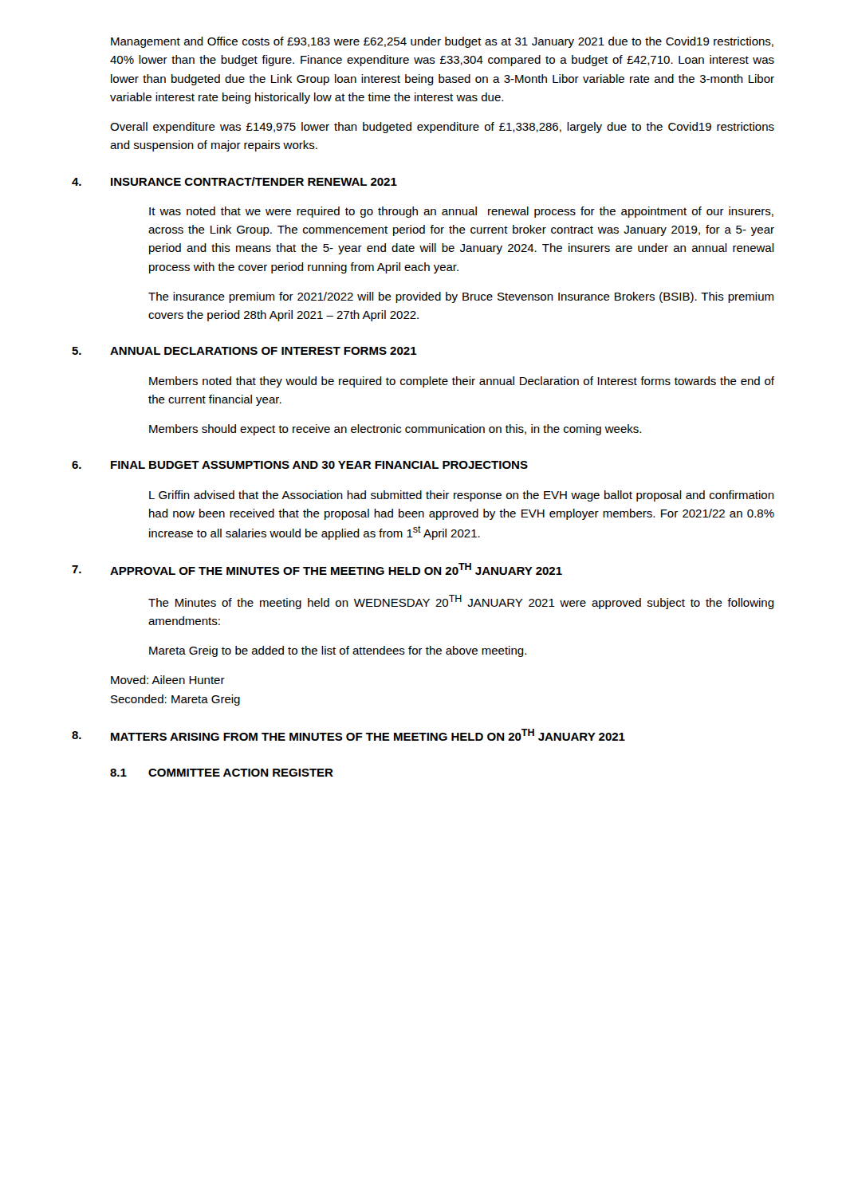Management and Office costs of £93,183 were £62,254 under budget as at 31 January 2021 due to the Covid19 restrictions, 40% lower than the budget figure. Finance expenditure was £33,304 compared to a budget of £42,710. Loan interest was lower than budgeted due the Link Group loan interest being based on a 3-Month Libor variable rate and the 3-month Libor variable interest rate being historically low at the time the interest was due.
Overall expenditure was £149,975 lower than budgeted expenditure of £1,338,286, largely due to the Covid19 restrictions and suspension of major repairs works.
4.
Insurance Contract/Tender Renewal 2021
It was noted that we were required to go through an annual renewal process for the appointment of our insurers, across the Link Group. The commencement period for the current broker contract was January 2019, for a 5- year period and this means that the 5- year end date will be January 2024. The insurers are under an annual renewal process with the cover period running from April each year.
The insurance premium for 2021/2022 will be provided by Bruce Stevenson Insurance Brokers (BSIB). This premium covers the period 28th April 2021 – 27th April 2022.
5.
Annual Declarations of Interest Forms 2021
Members noted that they would be required to complete their annual Declaration of Interest forms towards the end of the current financial year.
Members should expect to receive an electronic communication on this, in the coming weeks.
6.
Final Budget Assumptions and 30 Year Financial Projections
L Griffin advised that the Association had submitted their response on the EVH wage ballot proposal and confirmation had now been received that the proposal had been approved by the EVH employer members. For 2021/22 an 0.8% increase to all salaries would be applied as from 1st April 2021.
7.
Approval of the Minutes of the Meeting Held on 20th January 2021
The Minutes of the meeting held on WEDNESDAY 20TH JANUARY 2021 were approved subject to the following amendments:
Mareta Greig to be added to the list of attendees for the above meeting.
Moved: Aileen Hunter
Seconded: Mareta Greig
8.
Matters Arising from the Minutes of the Meeting Held on 20th January 2021
8.1
Committee Action Register